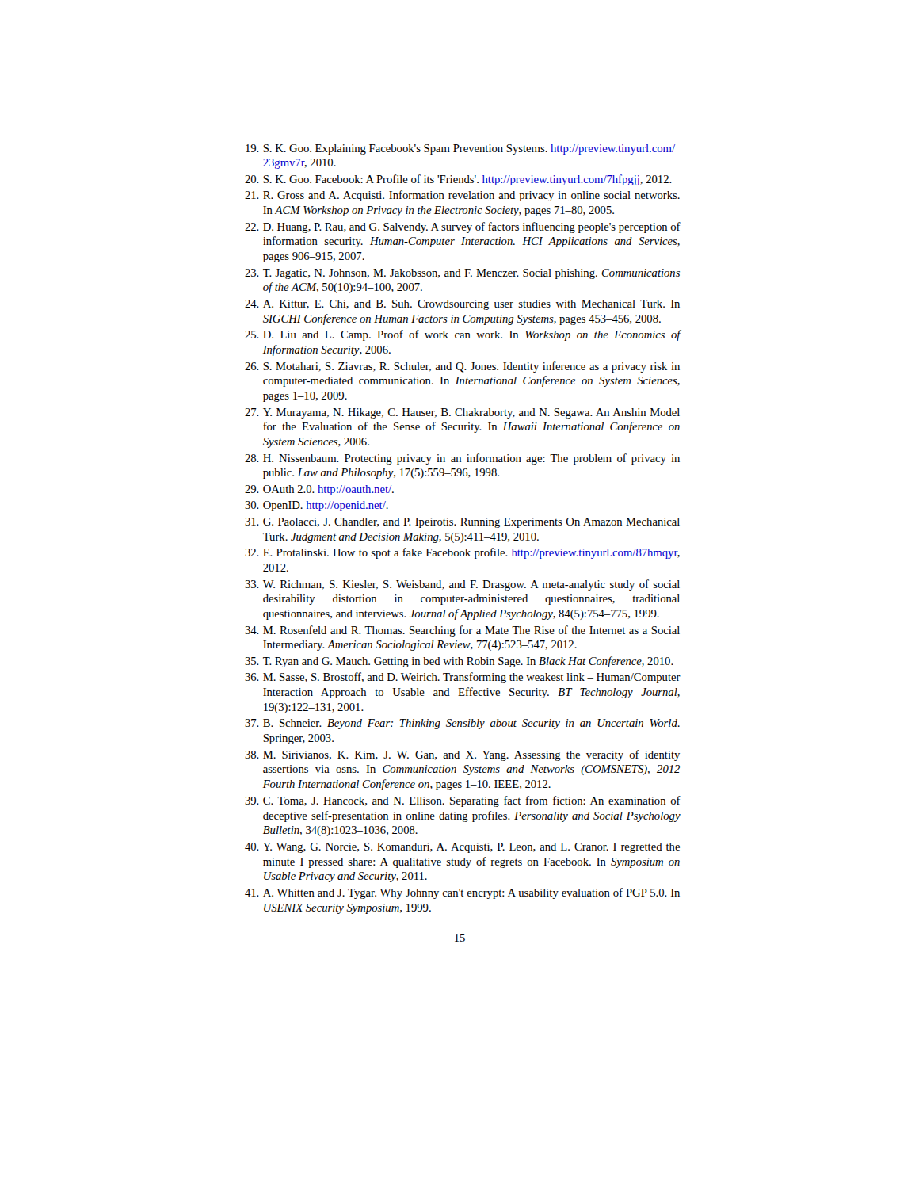19. S. K. Goo. Explaining Facebook's Spam Prevention Systems. http://preview.tinyurl.com/
23gmv7r, 2010.
20. S. K. Goo. Facebook: A Profile of its 'Friends'. http://preview.tinyurl.com/7hfpgjj, 2012.
21. R. Gross and A. Acquisti. Information revelation and privacy in online social networks. In ACM Workshop on Privacy in the Electronic Society, pages 71–80, 2005.
22. D. Huang, P. Rau, and G. Salvendy. A survey of factors influencing people's perception of information security. Human-Computer Interaction. HCI Applications and Services, pages 906–915, 2007.
23. T. Jagatic, N. Johnson, M. Jakobsson, and F. Menczer. Social phishing. Communications of the ACM, 50(10):94–100, 2007.
24. A. Kittur, E. Chi, and B. Suh. Crowdsourcing user studies with Mechanical Turk. In SIGCHI Conference on Human Factors in Computing Systems, pages 453–456, 2008.
25. D. Liu and L. Camp. Proof of work can work. In Workshop on the Economics of Information Security, 2006.
26. S. Motahari, S. Ziavras, R. Schuler, and Q. Jones. Identity inference as a privacy risk in computer-mediated communication. In International Conference on System Sciences, pages 1–10, 2009.
27. Y. Murayama, N. Hikage, C. Hauser, B. Chakraborty, and N. Segawa. An Anshin Model for the Evaluation of the Sense of Security. In Hawaii International Conference on System Sciences, 2006.
28. H. Nissenbaum. Protecting privacy in an information age: The problem of privacy in public. Law and Philosophy, 17(5):559–596, 1998.
29. OAuth 2.0. http://oauth.net/.
30. OpenID. http://openid.net/.
31. G. Paolacci, J. Chandler, and P. Ipeirotis. Running Experiments On Amazon Mechanical Turk. Judgment and Decision Making, 5(5):411–419, 2010.
32. E. Protalinski. How to spot a fake Facebook profile. http://preview.tinyurl.com/87hmqyr, 2012.
33. W. Richman, S. Kiesler, S. Weisband, and F. Drasgow. A meta-analytic study of social desirability distortion in computer-administered questionnaires, traditional questionnaires, and interviews. Journal of Applied Psychology, 84(5):754–775, 1999.
34. M. Rosenfeld and R. Thomas. Searching for a Mate The Rise of the Internet as a Social Intermediary. American Sociological Review, 77(4):523–547, 2012.
35. T. Ryan and G. Mauch. Getting in bed with Robin Sage. In Black Hat Conference, 2010.
36. M. Sasse, S. Brostoff, and D. Weirich. Transforming the weakest link – Human/Computer Interaction Approach to Usable and Effective Security. BT Technology Journal, 19(3):122–131, 2001.
37. B. Schneier. Beyond Fear: Thinking Sensibly about Security in an Uncertain World. Springer, 2003.
38. M. Sirivianos, K. Kim, J. W. Gan, and X. Yang. Assessing the veracity of identity assertions via osns. In Communication Systems and Networks (COMSNETS), 2012 Fourth International Conference on, pages 1–10. IEEE, 2012.
39. C. Toma, J. Hancock, and N. Ellison. Separating fact from fiction: An examination of deceptive self-presentation in online dating profiles. Personality and Social Psychology Bulletin, 34(8):1023–1036, 2008.
40. Y. Wang, G. Norcie, S. Komanduri, A. Acquisti, P. Leon, and L. Cranor. I regretted the minute I pressed share: A qualitative study of regrets on Facebook. In Symposium on Usable Privacy and Security, 2011.
41. A. Whitten and J. Tygar. Why Johnny can't encrypt: A usability evaluation of PGP 5.0. In USENIX Security Symposium, 1999.
15